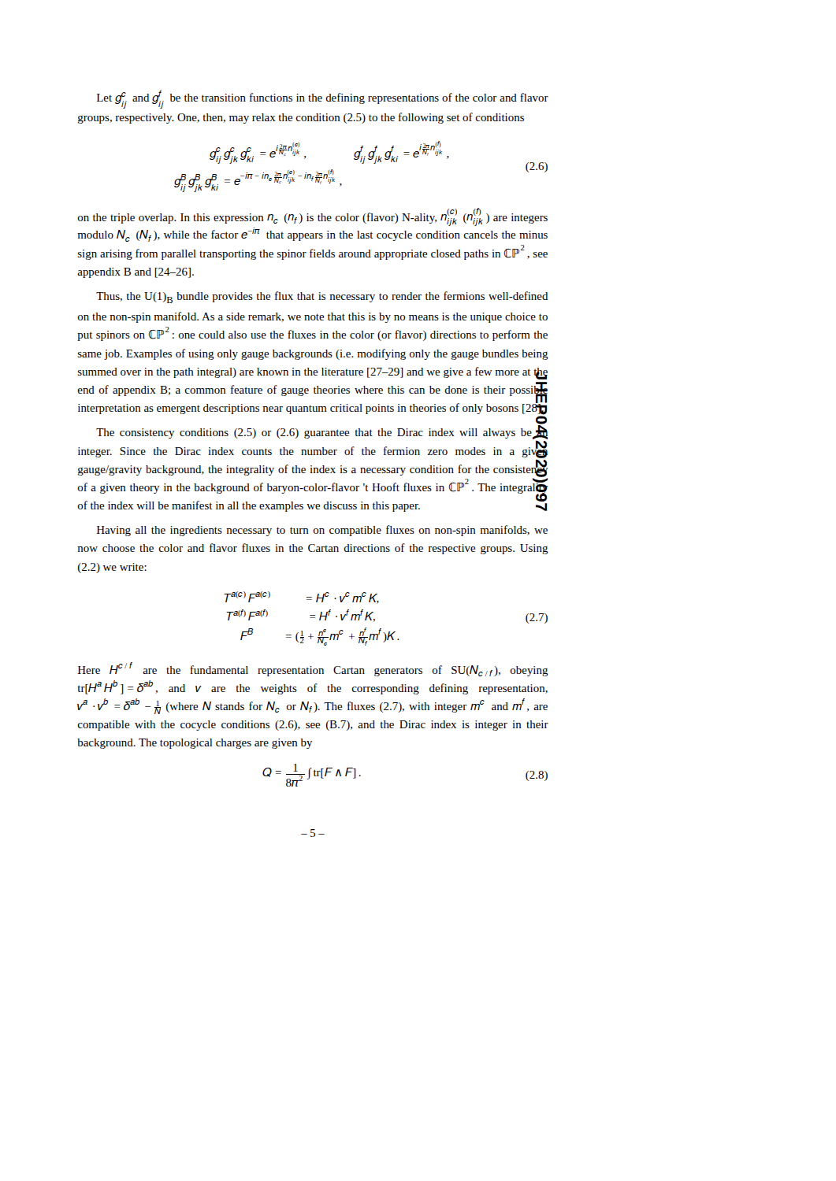JHEP04(2020)097
Let gijc and gijf be the transition functions in the defining representations of the color and flavor groups, respectively. One, then, may relax the condition (2.5) to the following set of conditions
gijc gjkc gkic = ei2πNcnijk(c) , gijf gjkf gkif = ei2πNfnijk(f) , gijB gjkB gkiB = e−iπ−inc2πNcnijk(c)−inf2πNfnijk(f) , (2.6)
on the triple overlap. In this expression nc (nf) is the color (flavor) N-ality, nijk(c) (nijk(f)) are integers modulo Nc (Nf), while the factor e−iπ that appears in the last cocycle condition cancels the minus sign arising from parallel transporting the spinor fields around appropriate closed paths in ℂℙ2, see appendix B and [24–26].
Thus, the U(1)B bundle provides the flux that is necessary to render the fermions well-defined on the non-spin manifold. As a side remark, we note that this is by no means is the unique choice to put spinors on ℂℙ2: one could also use the fluxes in the color (or flavor) directions to perform the same job. Examples of using only gauge backgrounds (i.e. modifying only the gauge bundles being summed over in the path integral) are known in the literature [27–29] and we give a few more at the end of appendix B; a common feature of gauge theories where this can be done is their possible interpretation as emergent descriptions near quantum critical points in theories of only bosons [28].
The consistency conditions (2.5) or (2.6) guarantee that the Dirac index will always be an integer. Since the Dirac index counts the number of the fermion zero modes in a given gauge/gravity background, the integrality of the index is a necessary condition for the consistency of a given theory in the background of baryon-color-flavor 't Hooft fluxes in ℂℙ2. The integrality of the index will be manifest in all the examples we discuss in this paper.
Having all the ingredients necessary to turn on compatible fluxes on non-spin manifolds, we now choose the color and flavor fluxes in the Cartan directions of the respective groups. Using (2.2) we write:
Ta(c) Fa(c) = Hc · νc mc K , Ta(f) Fa(f) = Hf · νf mf K , FB = ( 12 + ncNc mc + nfNf mf ) K . (2.7)
Here Hc/f are the fundamental representation Cartan generators of SU(Nc/f), obeying tr[HaHb]=δab, and ν are the weights of the corresponding defining representation, νa·νb=δab−1N (where N stands for Nc or Nf). The fluxes (2.7), with integer mc and mf, are compatible with the cocycle conditions (2.6), see (B.7), and the Dirac index is integer in their background. The topological charges are given by
Q = 18π2 ∫ tr [F∧F] . (2.8)
– 5 –